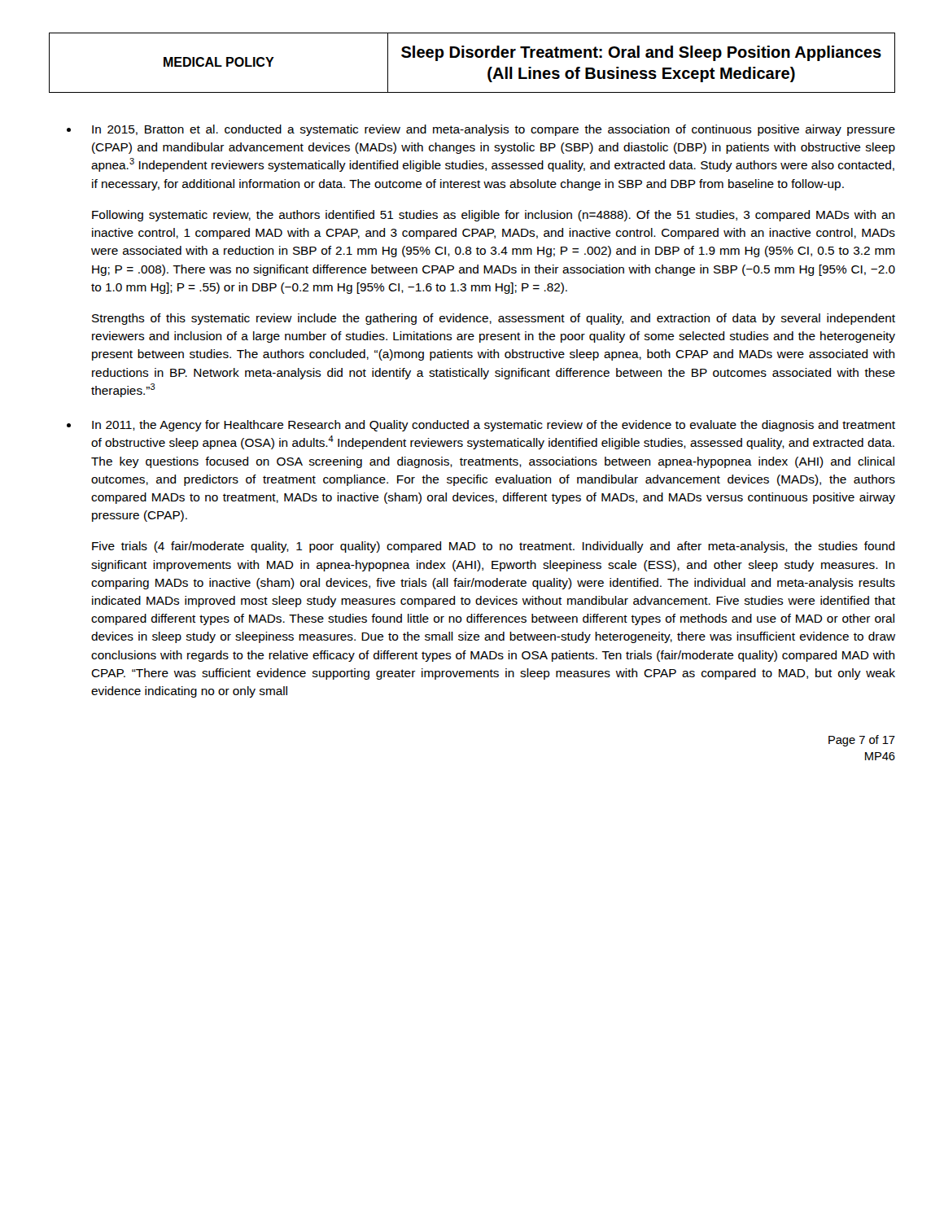| MEDICAL POLICY | Sleep Disorder Treatment: Oral and Sleep Position Appliances (All Lines of Business Except Medicare) |
In 2015, Bratton et al. conducted a systematic review and meta-analysis to compare the association of continuous positive airway pressure (CPAP) and mandibular advancement devices (MADs) with changes in systolic BP (SBP) and diastolic (DBP) in patients with obstructive sleep apnea.3 Independent reviewers systematically identified eligible studies, assessed quality, and extracted data. Study authors were also contacted, if necessary, for additional information or data. The outcome of interest was absolute change in SBP and DBP from baseline to follow-up.
Following systematic review, the authors identified 51 studies as eligible for inclusion (n=4888). Of the 51 studies, 3 compared MADs with an inactive control, 1 compared MAD with a CPAP, and 3 compared CPAP, MADs, and inactive control. Compared with an inactive control, MADs were associated with a reduction in SBP of 2.1 mm Hg (95% CI, 0.8 to 3.4 mm Hg; P = .002) and in DBP of 1.9 mm Hg (95% CI, 0.5 to 3.2 mm Hg; P = .008). There was no significant difference between CPAP and MADs in their association with change in SBP (−0.5 mm Hg [95% CI, −2.0 to 1.0 mm Hg]; P = .55) or in DBP (−0.2 mm Hg [95% CI, −1.6 to 1.3 mm Hg]; P = .82).
Strengths of this systematic review include the gathering of evidence, assessment of quality, and extraction of data by several independent reviewers and inclusion of a large number of studies. Limitations are present in the poor quality of some selected studies and the heterogeneity present between studies. The authors concluded, “(a)mong patients with obstructive sleep apnea, both CPAP and MADs were associated with reductions in BP. Network meta-analysis did not identify a statistically significant difference between the BP outcomes associated with these therapies.”3
In 2011, the Agency for Healthcare Research and Quality conducted a systematic review of the evidence to evaluate the diagnosis and treatment of obstructive sleep apnea (OSA) in adults.4 Independent reviewers systematically identified eligible studies, assessed quality, and extracted data. The key questions focused on OSA screening and diagnosis, treatments, associations between apnea-hypopnea index (AHI) and clinical outcomes, and predictors of treatment compliance. For the specific evaluation of mandibular advancement devices (MADs), the authors compared MADs to no treatment, MADs to inactive (sham) oral devices, different types of MADs, and MADs versus continuous positive airway pressure (CPAP).
Five trials (4 fair/moderate quality, 1 poor quality) compared MAD to no treatment. Individually and after meta-analysis, the studies found significant improvements with MAD in apnea-hypopnea index (AHI), Epworth sleepiness scale (ESS), and other sleep study measures. In comparing MADs to inactive (sham) oral devices, five trials (all fair/moderate quality) were identified. The individual and meta-analysis results indicated MADs improved most sleep study measures compared to devices without mandibular advancement. Five studies were identified that compared different types of MADs. These studies found little or no differences between different types of methods and use of MAD or other oral devices in sleep study or sleepiness measures. Due to the small size and between-study heterogeneity, there was insufficient evidence to draw conclusions with regards to the relative efficacy of different types of MADs in OSA patients. Ten trials (fair/moderate quality) compared MAD with CPAP. “There was sufficient evidence supporting greater improvements in sleep measures with CPAP as compared to MAD, but only weak evidence indicating no or only small
Page 7 of 17
MP46